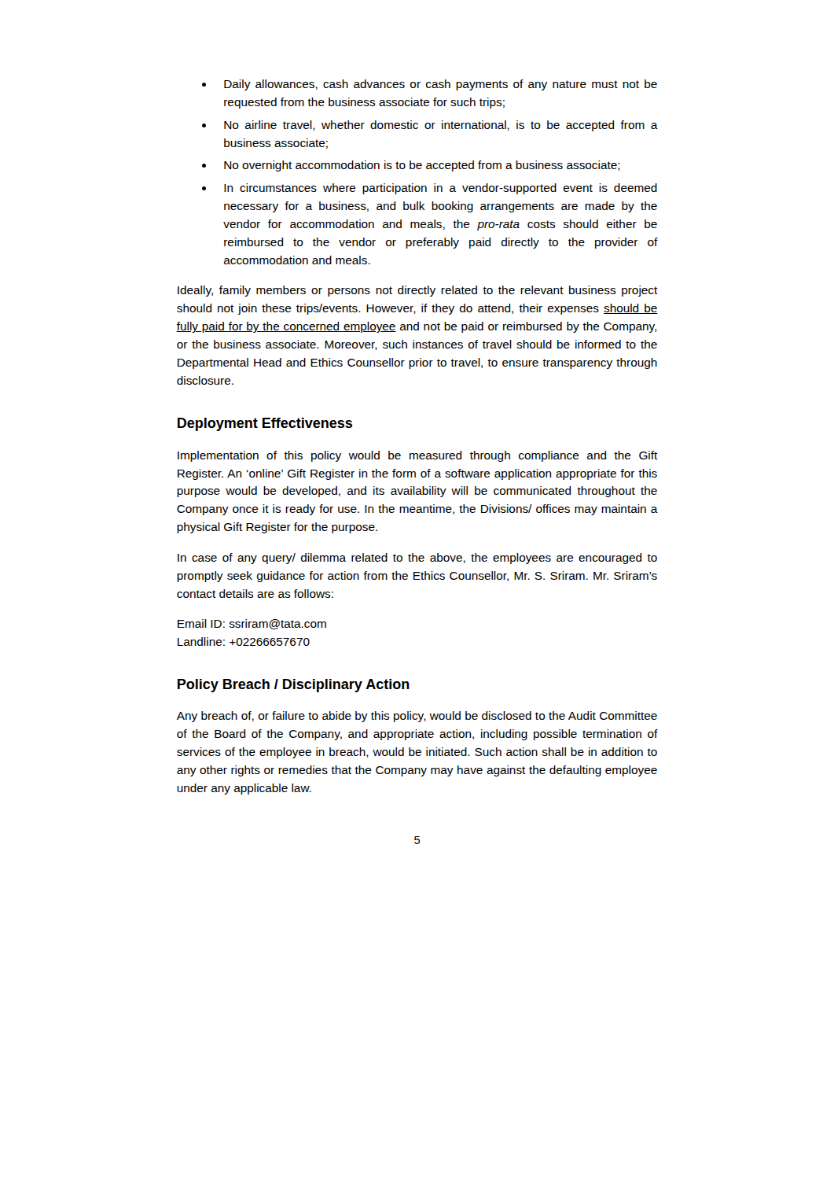Daily allowances, cash advances or cash payments of any nature must not be requested from the business associate for such trips;
No airline travel, whether domestic or international, is to be accepted from a business associate;
No overnight accommodation is to be accepted from a business associate;
In circumstances where participation in a vendor-supported event is deemed necessary for a business, and bulk booking arrangements are made by the vendor for accommodation and meals, the pro-rata costs should either be reimbursed to the vendor or preferably paid directly to the provider of accommodation and meals.
Ideally, family members or persons not directly related to the relevant business project should not join these trips/events. However, if they do attend, their expenses should be fully paid for by the concerned employee and not be paid or reimbursed by the Company, or the business associate. Moreover, such instances of travel should be informed to the Departmental Head and Ethics Counsellor prior to travel, to ensure transparency through disclosure.
Deployment Effectiveness
Implementation of this policy would be measured through compliance and the Gift Register. An ‘online’ Gift Register in the form of a software application appropriate for this purpose would be developed, and its availability will be communicated throughout the Company once it is ready for use. In the meantime, the Divisions/ offices may maintain a physical Gift Register for the purpose.
In case of any query/ dilemma related to the above, the employees are encouraged to promptly seek guidance for action from the Ethics Counsellor, Mr. S. Sriram. Mr. Sriram’s contact details are as follows:
Email ID: ssriram@tata.com Landline: +02266657670
Policy Breach / Disciplinary Action
Any breach of, or failure to abide by this policy, would be disclosed to the Audit Committee of the Board of the Company, and appropriate action, including possible termination of services of the employee in breach, would be initiated. Such action shall be in addition to any other rights or remedies that the Company may have against the defaulting employee under any applicable law.
5